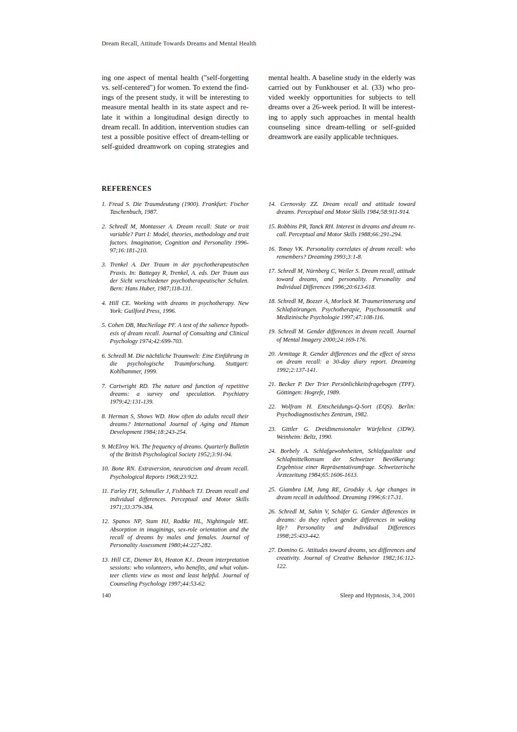Dream Recall, Attitude Towards Dreams and Mental Health
ing one aspect of mental health ("self-forgetting vs. self-centered") for women. To extend the findings of the present study, it will be interesting to measure mental health in its state aspect and relate it within a longitudinal design directly to dream recall. In addition, intervention studies can test a possible positive effect of dream-telling or self-guided dreamwork on coping strategies and mental health. A baseline study in the elderly was carried out by Funkhouser et al. (33) who provided weekly opportunities for subjects to tell dreams over a 26-week period. It will be interesting to apply such approaches in mental health counseling since dream-telling or self-guided dreamwork are easily applicable techniques.
REFERENCES
Freud S. Die Traumdeutung (1900). Frankfurt: Fischer Taschenbuch, 1987.
Schredl M, Montasser A. Dream recall: State or trait variable? Part I: Model, theories, methodology and trait factors. Imagination, Cognition and Personality 1996-97;16:181-210.
Trenkel A. Der Traum in der psychotherapeutischen Praxis. In: Battegay R, Trenkel, A. eds. Der Traum aus der Sicht verschiedener psychotherapeutischer Schulen. Bern: Hans Huber, 1987;118-131.
Hill CE. Working with dreams in psychotherapy. New York: Guilford Press, 1996.
Cohen DB, MacNeilage PF. A test of the salience hypothesis of dream recall. Journal of Consulting and Clinical Psychology 1974;42:699-703.
Schredl M. Die nächtliche Traumwelt: Eine Einführung in die psychologische Traumforschung. Stuttgart: Kohlhammer, 1999.
Cartwright RD. The nature and function of repetitive dreams: a survey and speculation. Psychiatry 1979;42:131-139.
Herman S, Shows WD. How often do adults recall their dreams? International Journal of Aging and Human Development 1984;18:243-254.
McElroy WA. The frequency of dreams. Quarterly Bulletin of the British Psychological Society 1952;3:91-94.
Bone RN. Extraversion, neuroticism and dream recall. Psychological Reports 1968;23:922.
Farley FH, Schmuller J, Fishbach TJ. Dream recall and individual differences. Perceptual and Motor Skills 1971;33:379-384.
Spanos NP, Stam HJ, Radtke HL, Nightingale ME. Absorption in imaginings, sex-role orientation and the recall of dreams by males and females. Journal of Personality Assessment 1980;44:227-282.
Hill CE, Diemer RA, Heaton KJ.. Dream interpretation sessions: who volunteers, who benefits, and what volunteer clients view as most and least helpful. Journal of Counseling Psychology 1997;44:53-62.
Cernovsky ZZ. Dream recall and attitude toward dreams. Perceptual and Motor Skills 1984;58:911-914.
Robbins PR, Tanck RH. Interest in dreams and dream recall. Perceptual and Motor Skills 1988;66:291-294.
Tonay VK. Personality correlates of dream recall: who remembers? Dreaming 1993;3:1-8.
Schredl M, Nürnberg C, Weiler S. Dream recall, attitude toward dreams, and personality. Personality and Individual Differences 1996;20:613-618.
Schredl M, Bozzer A, Morlock M. Traumerinnerung und Schlafstörungen. Psychotherapie, Psychosomatik und Medizinische Psychologie 1997;47:108-116.
Schredl M. Gender differences in dream recall. Journal of Mental Imagery 2000;24:169-176.
Armitage R. Gender differences and the effect of stress on dream recall: a 30-day diary report. Dreaming 1992;2:137-141.
Becker P. Der Trier Persönlichkeitsfragebogen (TPF). Göttingen: Hogrefe, 1989.
Wolfram H. Entscheidungs-Q-Sort (EQS). Berlin: Psychodiagnostisches Zentrum, 1982.
Gittler G. Dreidimensionaler Würfeltest (3DW). Weinheim: Beltz, 1990.
Borbely A. Schlafgewohnheiten, Schlafqualität und Schlafmittelkonsum der Schweizer Bevölkerung: Ergebnisse einer Repräsentativumfrage. Schweizerische Ärztezeitung 1984;65:1606-1613.
Giambra LM, Jung RE, Grodsky A. Age changes in dream recall in adulthood. Dreaming 1996;6:17-31.
Schredl M, Sahin V, Schäfer G. Gender differences in dreams: do they reflect gender differences in waking life? Personality and Individual Differences 1998;25:433-442.
Domino G. Attitudes toward dreams, sex differences and creativity. Journal of Creative Behavior 1982;16:112-122.
140 Sleep and Hypnosis, 3:4, 2001